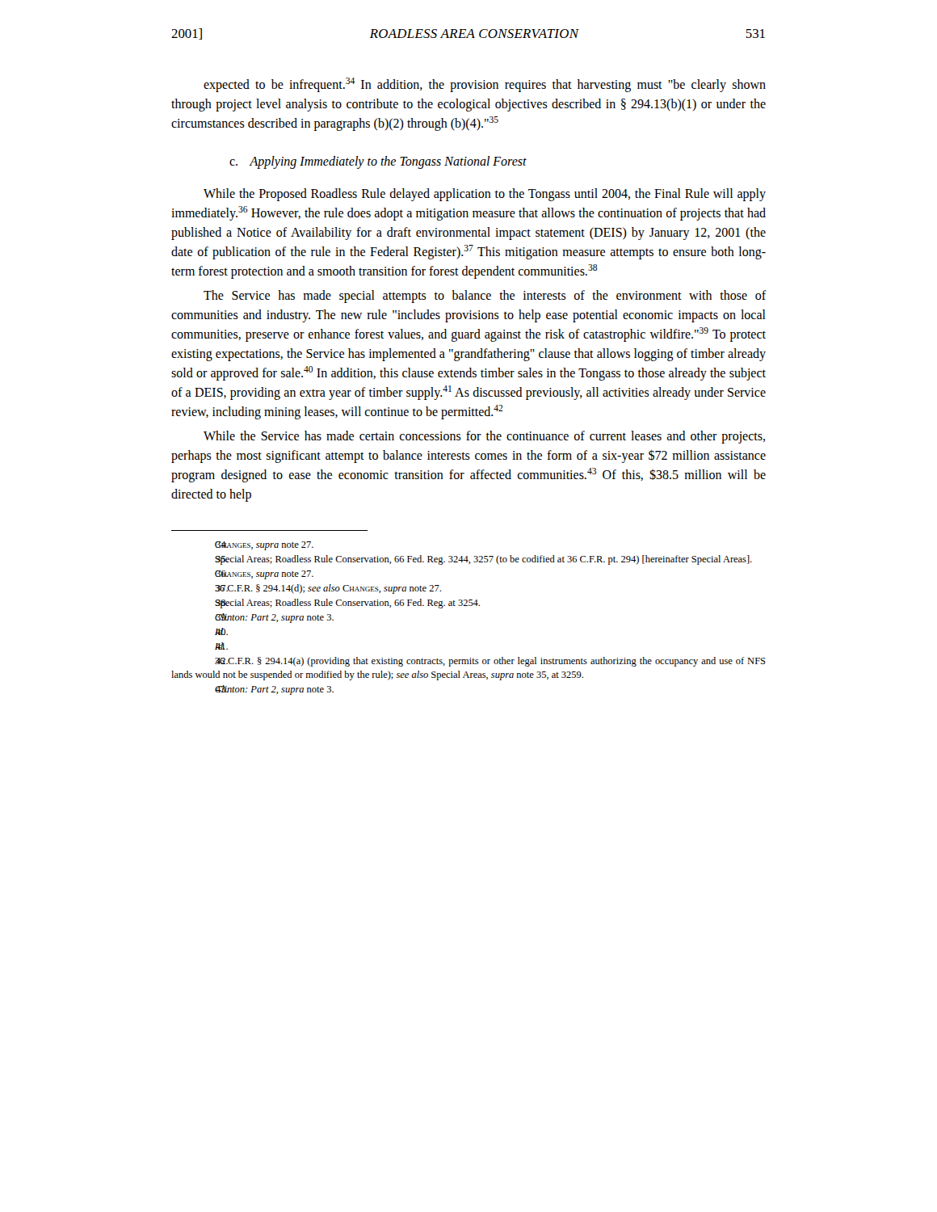2001] ROADLESS AREA CONSERVATION 531
expected to be infrequent.34 In addition, the provision requires that harvesting must "be clearly shown through project level analysis to contribute to the ecological objectives described in § 294.13(b)(1) or under the circumstances described in paragraphs (b)(2) through (b)(4)."35
c. Applying Immediately to the Tongass National Forest
While the Proposed Roadless Rule delayed application to the Tongass until 2004, the Final Rule will apply immediately.36 However, the rule does adopt a mitigation measure that allows the continuation of projects that had published a Notice of Availability for a draft environmental impact statement (DEIS) by January 12, 2001 (the date of publication of the rule in the Federal Register).37 This mitigation measure attempts to ensure both long-term forest protection and a smooth transition for forest dependent communities.38
The Service has made special attempts to balance the interests of the environment with those of communities and industry. The new rule "includes provisions to help ease potential economic impacts on local communities, preserve or enhance forest values, and guard against the risk of catastrophic wildfire."39 To protect existing expectations, the Service has implemented a "grandfathering" clause that allows logging of timber already sold or approved for sale.40 In addition, this clause extends timber sales in the Tongass to those already the subject of a DEIS, providing an extra year of timber supply.41 As discussed previously, all activities already under Service review, including mining leases, will continue to be permitted.42
While the Service has made certain concessions for the continuance of current leases and other projects, perhaps the most significant attempt to balance interests comes in the form of a six-year $72 million assistance program designed to ease the economic transition for affected communities.43 Of this, $38.5 million will be directed to help
Changes, supra note 27.
Special Areas; Roadless Rule Conservation, 66 Fed. Reg. 3244, 3257 (to be codified at 36 C.F.R. pt. 294) [hereinafter Special Areas].
Changes, supra note 27.
36 C.F.R. § 294.14(d); see also Changes, supra note 27.
Special Areas; Roadless Rule Conservation, 66 Fed. Reg. at 3254.
Clinton: Part 2, supra note 3.
Id.
Id.
36 C.F.R. § 294.14(a) (providing that existing contracts, permits or other legal instruments authorizing the occupancy and use of NFS lands would not be suspended or modified by the rule); see also Special Areas, supra note 35, at 3259.
Clinton: Part 2, supra note 3.